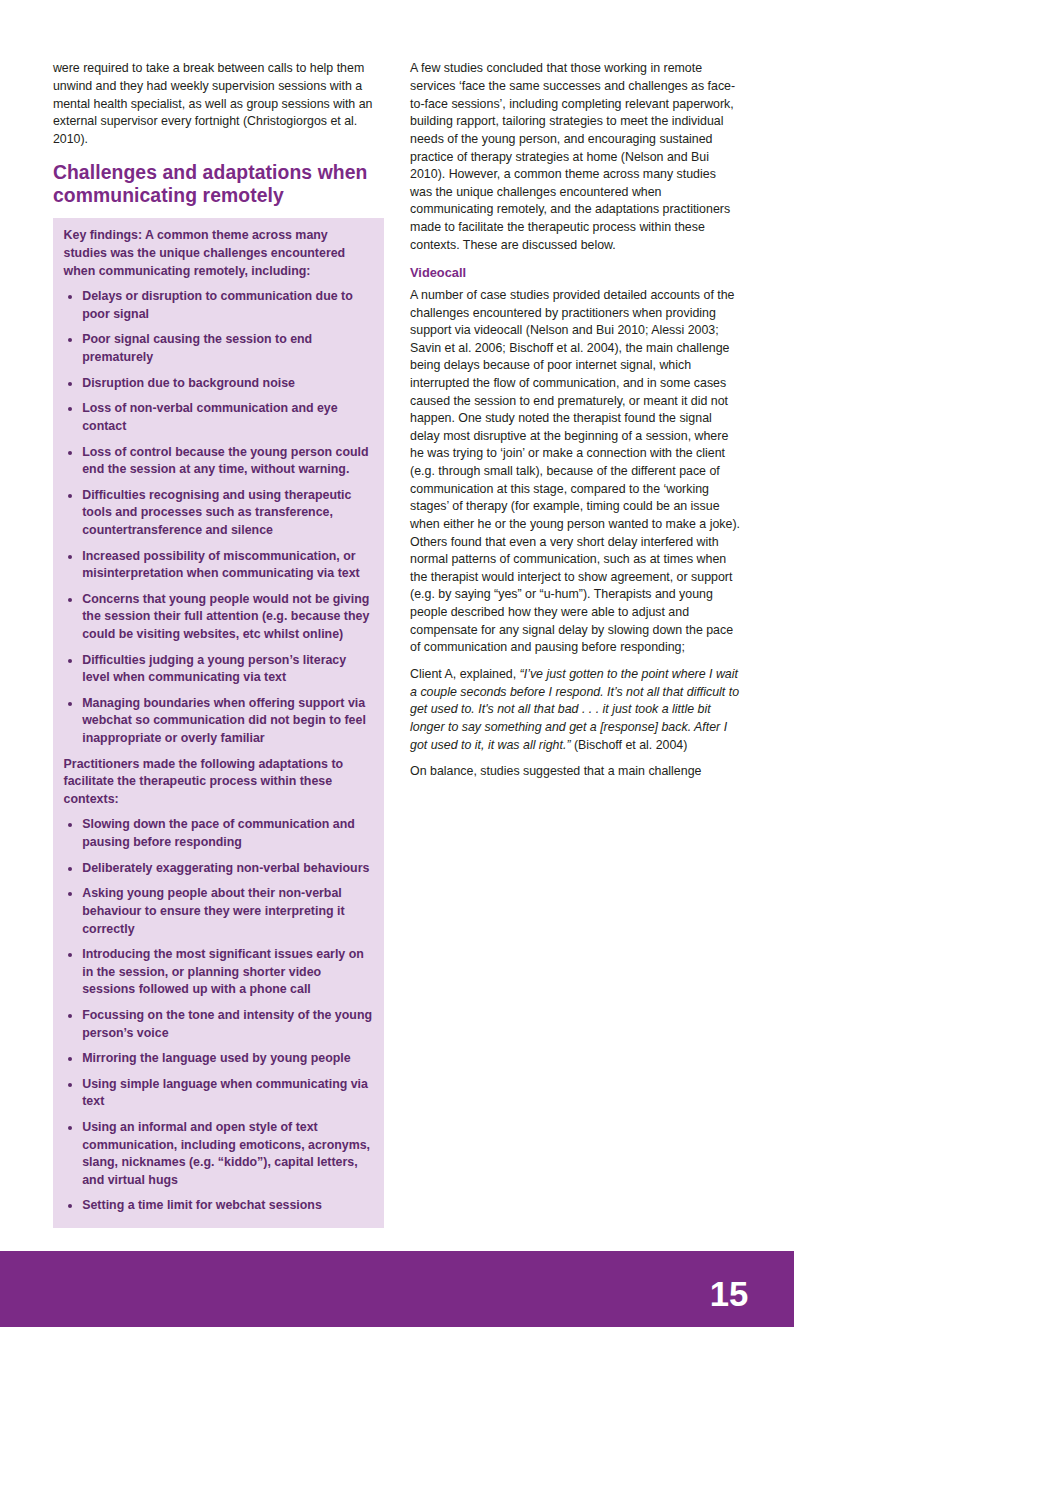were required to take a break between calls to help them unwind and they had weekly supervision sessions with a mental health specialist, as well as group sessions with an external supervisor every fortnight (Christogiorgos et al. 2010).
Challenges and adaptations when communicating remotely
Key findings: A common theme across many studies was the unique challenges encountered when communicating remotely, including:
Delays or disruption to communication due to poor signal
Poor signal causing the session to end prematurely
Disruption due to background noise
Loss of non-verbal communication and eye contact
Loss of control because the young person could end the session at any time, without warning.
Difficulties recognising and using therapeutic tools and processes such as transference, countertransference and silence
Increased possibility of miscommunication, or misinterpretation when communicating via text
Concerns that young people would not be giving the session their full attention (e.g. because they could be visiting websites, etc whilst online)
Difficulties judging a young person’s literacy level when communicating via text
Managing boundaries when offering support via webchat so communication did not begin to feel inappropriate or overly familiar
Practitioners made the following adaptations to facilitate the therapeutic process within these contexts:
Slowing down the pace of communication and pausing before responding
Deliberately exaggerating non-verbal behaviours
Asking young people about their non-verbal behaviour to ensure they were interpreting it correctly
Introducing the most significant issues early on in the session, or planning shorter video sessions followed up with a phone call
Focussing on the tone and intensity of the young person’s voice
Mirroring the language used by young people
Using simple language when communicating via text
Using an informal and open style of text communication, including emoticons, acronyms, slang, nicknames (e.g. “kiddo”), capital letters, and virtual hugs
Setting a time limit for webchat sessions
A few studies concluded that those working in remote services ‘face the same successes and challenges as face-to-face sessions’, including completing relevant paperwork, building rapport, tailoring strategies to meet the individual needs of the young person, and encouraging sustained practice of therapy strategies at home (Nelson and Bui 2010). However, a common theme across many studies was the unique challenges encountered when communicating remotely, and the adaptations practitioners made to facilitate the therapeutic process within these contexts. These are discussed below.
Videocall
A number of case studies provided detailed accounts of the challenges encountered by practitioners when providing support via videocall (Nelson and Bui 2010; Alessi 2003; Savin et al. 2006; Bischoff et al. 2004), the main challenge being delays because of poor internet signal, which interrupted the flow of communication, and in some cases caused the session to end prematurely, or meant it did not happen. One study noted the therapist found the signal delay most disruptive at the beginning of a session, where he was trying to ‘join’ or make a connection with the client (e.g. through small talk), because of the different pace of communication at this stage, compared to the ‘working stages’ of therapy (for example, timing could be an issue when either he or the young person wanted to make a joke). Others found that even a very short delay interfered with normal patterns of communication, such as at times when the therapist would interject to show agreement, or support (e.g. by saying “yes” or “u-hum”). Therapists and young people described how they were able to adjust and compensate for any signal delay by slowing down the pace of communication and pausing before responding;
Client A, explained, “I’ve just gotten to the point where I wait a couple seconds before I respond. It’s not all that difficult to get used to. It's not all that bad . . . it just took a little bit longer to say something and get a [response] back. After I got used to it, it was all right.” (Bischoff et al. 2004)
On balance, studies suggested that a main challenge
15